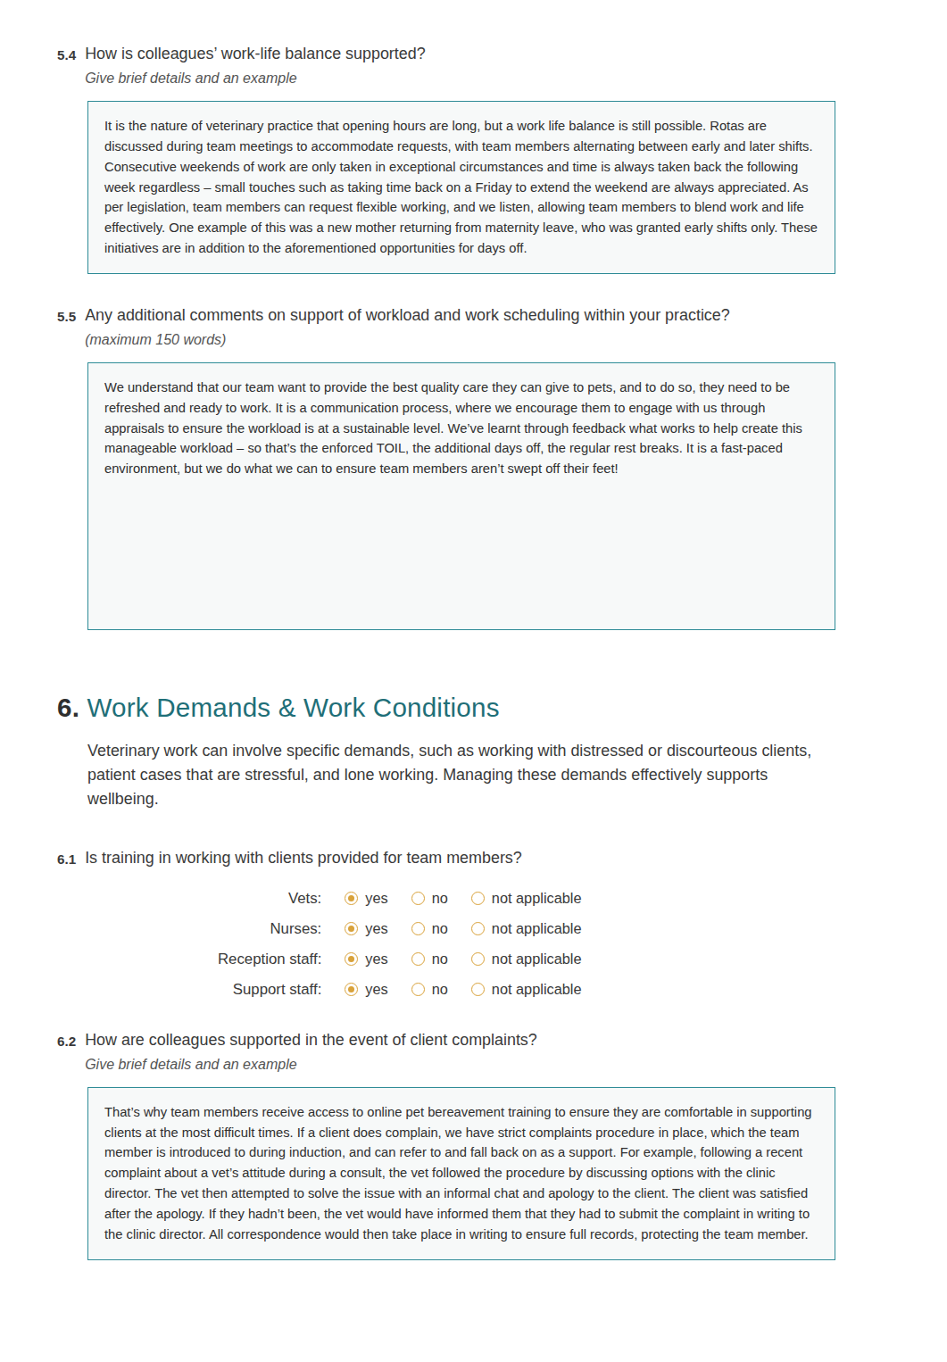5.4 How is colleagues’ work-life balance supported? Give brief details and an example
It is the nature of veterinary practice that opening hours are long, but a work life balance is still possible. Rotas are discussed during team meetings to accommodate requests, with team members alternating between early and later shifts. Consecutive weekends of work are only taken in exceptional circumstances and time is always taken back the following week regardless – small touches such as taking time back on a Friday to extend the weekend are always appreciated. As per legislation, team members can request flexible working, and we listen, allowing team members to blend work and life effectively. One example of this was a new mother returning from maternity leave, who was granted early shifts only. These initiatives are in addition to the aforementioned opportunities for days off.
5.5 Any additional comments on support of workload and work scheduling within your practice? (maximum 150 words)
We understand that our team want to provide the best quality care they can give to pets, and to do so, they need to be refreshed and ready to work. It is a communication process, where we encourage them to engage with us through appraisals to ensure the workload is at a sustainable level. We’ve learnt through feedback what works to help create this manageable workload – so that’s the enforced TOIL, the additional days off, the regular rest breaks. It is a fast-paced environment, but we do what we can to ensure team members aren’t swept off their feet!
6. Work Demands & Work Conditions
Veterinary work can involve specific demands, such as working with distressed or discourteous clients, patient cases that are stressful, and lone working. Managing these demands effectively supports wellbeing.
6.1 Is training in working with clients provided for team members?
Vets:
yes
no
not applicable
Nurses:
yes
no
not applicable
Reception staff:
yes
no
not applicable
Support staff:
yes
no
not applicable
6.2 How are colleagues supported in the event of client complaints? Give brief details and an example
That’s why team members receive access to online pet bereavement training to ensure they are comfortable in supporting clients at the most difficult times. If a client does complain, we have strict complaints procedure in place, which the team member is introduced to during induction, and can refer to and fall back on as a support. For example, following a recent complaint about a vet’s attitude during a consult, the vet followed the procedure by discussing options with the clinic director. The vet then attempted to solve the issue with an informal chat and apology to the client. The client was satisfied after the apology. If they hadn’t been, the vet would have informed them that they had to submit the complaint in writing to the clinic director. All correspondence would then take place in writing to ensure full records, protecting the team member.